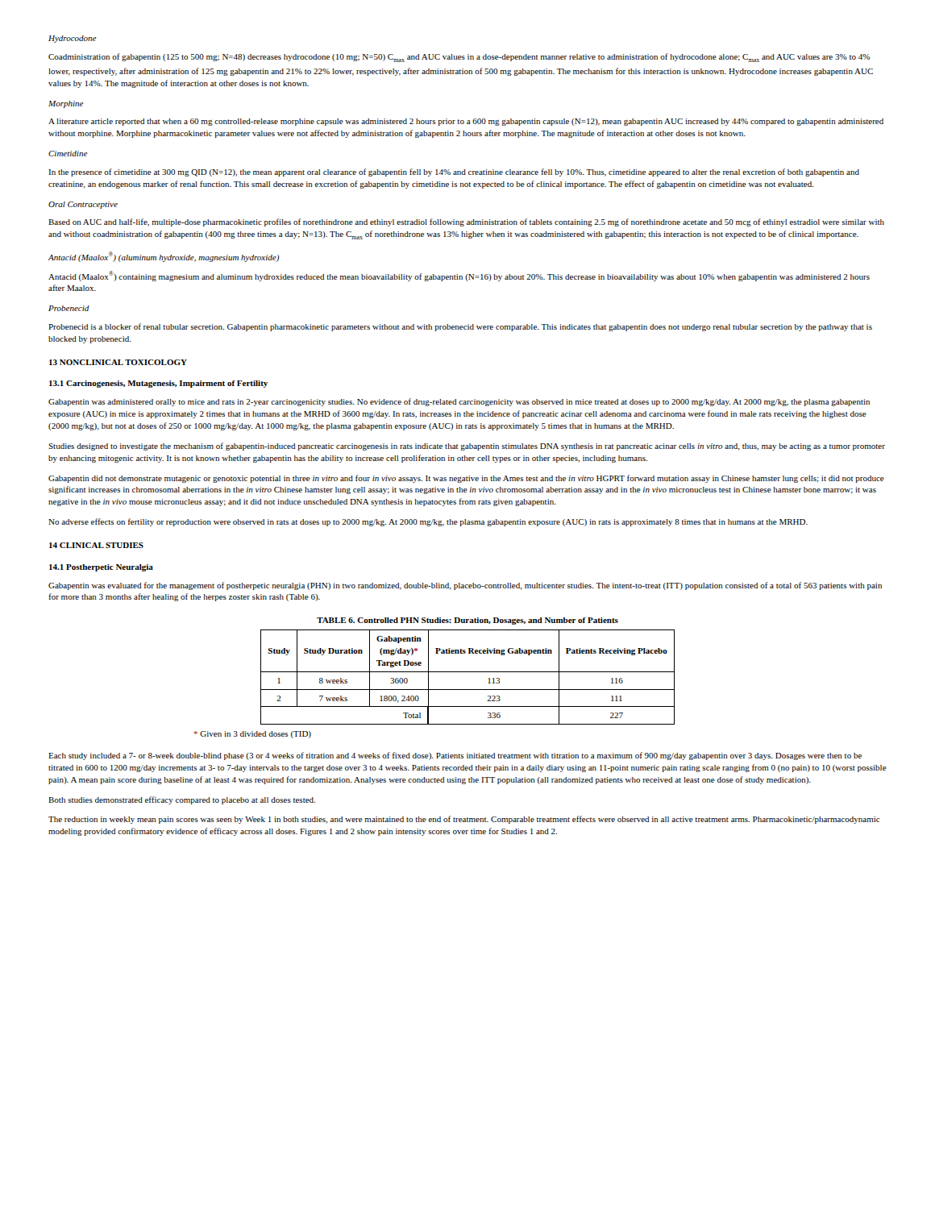Hydrocodone
Coadministration of gabapentin (125 to 500 mg; N=48) decreases hydrocodone (10 mg; N=50) Cmax and AUC values in a dose-dependent manner relative to administration of hydrocodone alone; Cmax and AUC values are 3% to 4% lower, respectively, after administration of 125 mg gabapentin and 21% to 22% lower, respectively, after administration of 500 mg gabapentin. The mechanism for this interaction is unknown. Hydrocodone increases gabapentin AUC values by 14%. The magnitude of interaction at other doses is not known.
Morphine
A literature article reported that when a 60 mg controlled-release morphine capsule was administered 2 hours prior to a 600 mg gabapentin capsule (N=12), mean gabapentin AUC increased by 44% compared to gabapentin administered without morphine. Morphine pharmacokinetic parameter values were not affected by administration of gabapentin 2 hours after morphine. The magnitude of interaction at other doses is not known.
Cimetidine
In the presence of cimetidine at 300 mg QID (N=12), the mean apparent oral clearance of gabapentin fell by 14% and creatinine clearance fell by 10%. Thus, cimetidine appeared to alter the renal excretion of both gabapentin and creatinine, an endogenous marker of renal function. This small decrease in excretion of gabapentin by cimetidine is not expected to be of clinical importance. The effect of gabapentin on cimetidine was not evaluated.
Oral Contraceptive
Based on AUC and half-life, multiple-dose pharmacokinetic profiles of norethindrone and ethinyl estradiol following administration of tablets containing 2.5 mg of norethindrone acetate and 50 mcg of ethinyl estradiol were similar with and without coadministration of gabapentin (400 mg three times a day; N=13). The Cmax of norethindrone was 13% higher when it was coadministered with gabapentin; this interaction is not expected to be of clinical importance.
Antacid (Maalox®) (aluminum hydroxide, magnesium hydroxide)
Antacid (Maalox®) containing magnesium and aluminum hydroxides reduced the mean bioavailability of gabapentin (N=16) by about 20%. This decrease in bioavailability was about 10% when gabapentin was administered 2 hours after Maalox.
Probenecid
Probenecid is a blocker of renal tubular secretion. Gabapentin pharmacokinetic parameters without and with probenecid were comparable. This indicates that gabapentin does not undergo renal tubular secretion by the pathway that is blocked by probenecid.
13 NONCLINICAL TOXICOLOGY
13.1 Carcinogenesis, Mutagenesis, Impairment of Fertility
Gabapentin was administered orally to mice and rats in 2-year carcinogenicity studies. No evidence of drug-related carcinogenicity was observed in mice treated at doses up to 2000 mg/kg/day. At 2000 mg/kg, the plasma gabapentin exposure (AUC) in mice is approximately 2 times that in humans at the MRHD of 3600 mg/day. In rats, increases in the incidence of pancreatic acinar cell adenoma and carcinoma were found in male rats receiving the highest dose (2000 mg/kg), but not at doses of 250 or 1000 mg/kg/day. At 1000 mg/kg, the plasma gabapentin exposure (AUC) in rats is approximately 5 times that in humans at the MRHD.
Studies designed to investigate the mechanism of gabapentin-induced pancreatic carcinogenesis in rats indicate that gabapentin stimulates DNA synthesis in rat pancreatic acinar cells in vitro and, thus, may be acting as a tumor promoter by enhancing mitogenic activity. It is not known whether gabapentin has the ability to increase cell proliferation in other cell types or in other species, including humans.
Gabapentin did not demonstrate mutagenic or genotoxic potential in three in vitro and four in vivo assays. It was negative in the Ames test and the in vitro HGPRT forward mutation assay in Chinese hamster lung cells; it did not produce significant increases in chromosomal aberrations in the in vitro Chinese hamster lung cell assay; it was negative in the in vivo chromosomal aberration assay and in the in vivo micronucleus test in Chinese hamster bone marrow; it was negative in the in vivo mouse micronucleus assay; and it did not induce unscheduled DNA synthesis in hepatocytes from rats given gabapentin.
No adverse effects on fertility or reproduction were observed in rats at doses up to 2000 mg/kg. At 2000 mg/kg, the plasma gabapentin exposure (AUC) in rats is approximately 8 times that in humans at the MRHD.
14 CLINICAL STUDIES
14.1 Postherpetic Neuralgia
Gabapentin was evaluated for the management of postherpetic neuralgia (PHN) in two randomized, double-blind, placebo-controlled, multicenter studies. The intent-to-treat (ITT) population consisted of a total of 563 patients with pain for more than 3 months after healing of the herpes zoster skin rash (Table 6).
TABLE 6. Controlled PHN Studies: Duration, Dosages, and Number of Patients
| Study | Study Duration | Gabapentin (mg/day) * Target Dose | Patients Receiving Gabapentin | Patients Receiving Placebo |
| --- | --- | --- | --- | --- |
| 1 | 8 weeks | 3600 | 113 | 116 |
| 2 | 7 weeks | 1800, 2400 | 223 | 111 |
| Total | 336 | 227 |
* Given in 3 divided doses (TID)
Each study included a 7- or 8-week double-blind phase (3 or 4 weeks of titration and 4 weeks of fixed dose). Patients initiated treatment with titration to a maximum of 900 mg/day gabapentin over 3 days. Dosages were then to be titrated in 600 to 1200 mg/day increments at 3- to 7-day intervals to the target dose over 3 to 4 weeks. Patients recorded their pain in a daily diary using an 11-point numeric pain rating scale ranging from 0 (no pain) to 10 (worst possible pain). A mean pain score during baseline of at least 4 was required for randomization. Analyses were conducted using the ITT population (all randomized patients who received at least one dose of study medication).
Both studies demonstrated efficacy compared to placebo at all doses tested.
The reduction in weekly mean pain scores was seen by Week 1 in both studies, and were maintained to the end of treatment. Comparable treatment effects were observed in all active treatment arms. Pharmacokinetic/pharmacodynamic modeling provided confirmatory evidence of efficacy across all doses. Figures 1 and 2 show pain intensity scores over time for Studies 1 and 2.